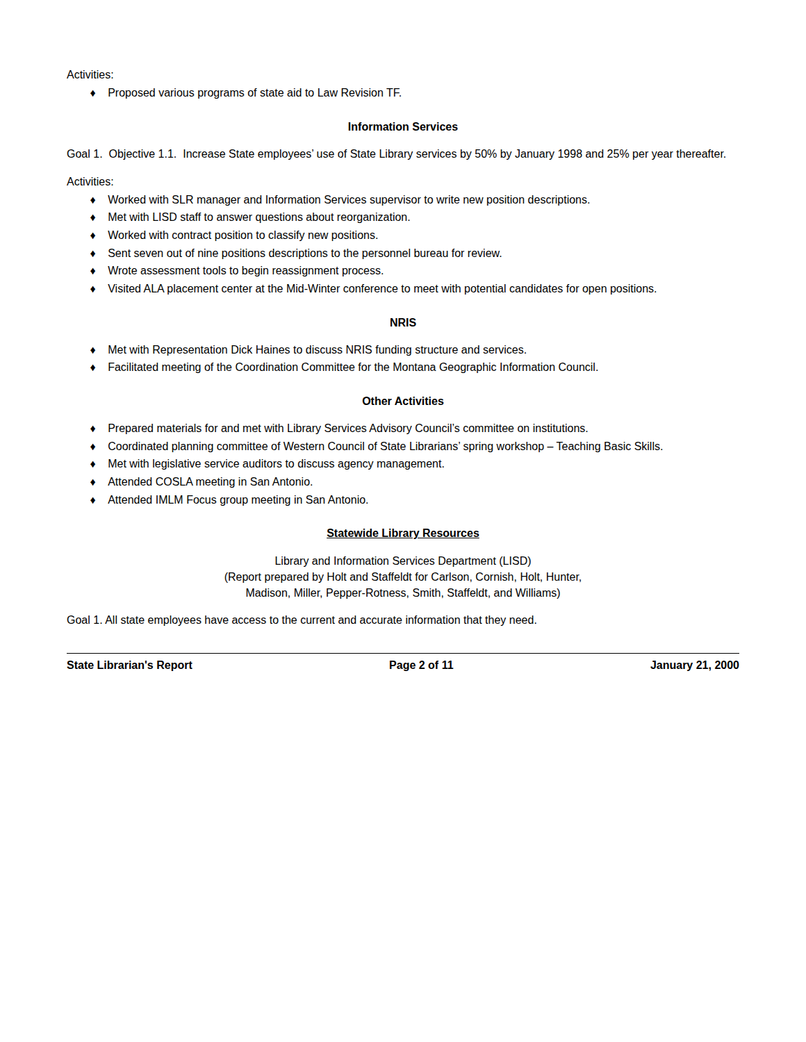Activities:
Proposed various programs of state aid to Law Revision TF.
Information Services
Goal 1. Objective 1.1. Increase State employees’ use of State Library services by 50% by January 1998 and 25% per year thereafter.
Activities:
Worked with SLR manager and Information Services supervisor to write new position descriptions.
Met with LISD staff to answer questions about reorganization.
Worked with contract position to classify new positions.
Sent seven out of nine positions descriptions to the personnel bureau for review.
Wrote assessment tools to begin reassignment process.
Visited ALA placement center at the Mid-Winter conference to meet with potential candidates for open positions.
NRIS
Met with Representation Dick Haines to discuss NRIS funding structure and services.
Facilitated meeting of the Coordination Committee for the Montana Geographic Information Council.
Other Activities
Prepared materials for and met with Library Services Advisory Council’s committee on institutions.
Coordinated planning committee of Western Council of State Librarians’ spring workshop – Teaching Basic Skills.
Met with legislative service auditors to discuss agency management.
Attended COSLA meeting in San Antonio.
Attended IMLM Focus group meeting in San Antonio.
Statewide Library Resources
Library and Information Services Department (LISD)
(Report prepared by Holt and Staffeldt for Carlson, Cornish, Holt, Hunter,
Madison, Miller, Pepper-Rotness, Smith, Staffeldt, and Williams)
Goal 1. All state employees have access to the current and accurate information that they need.
State Librarian's Report Page 2 of 11 January 21, 2000